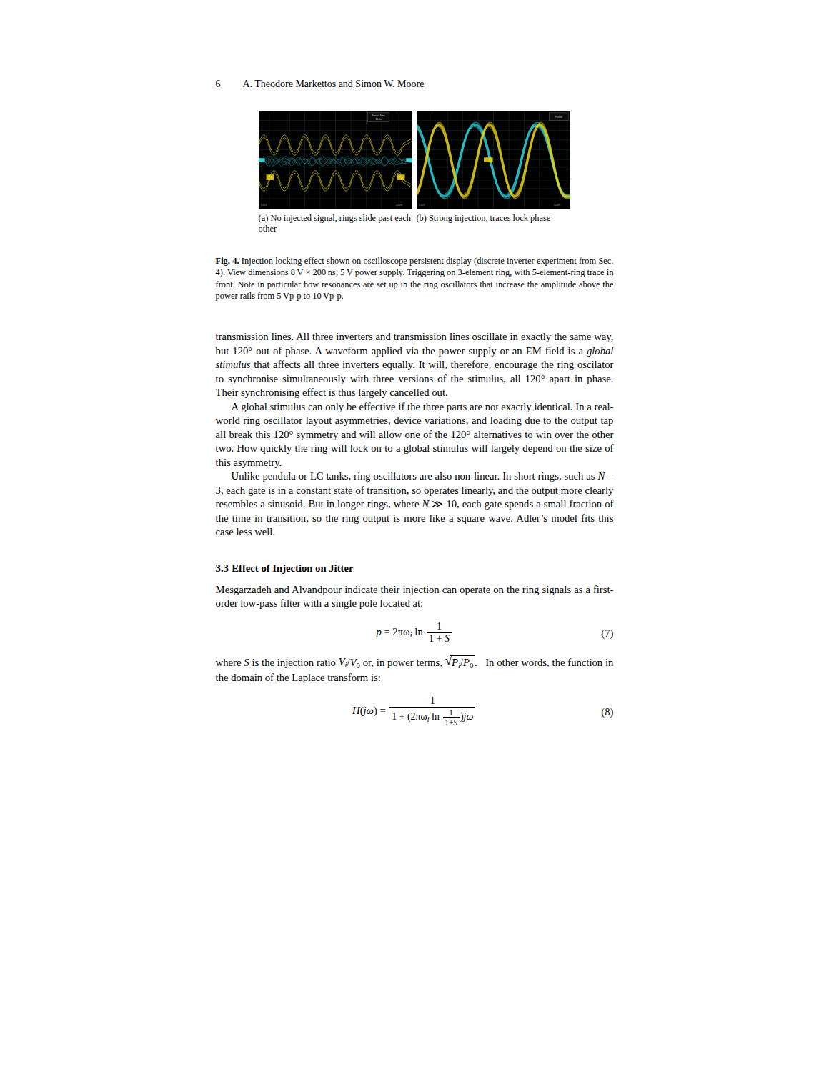6 A. Theodore Markettos and Simon W. Moore
Persist Time 10.0s 5.00V 200ns
Persist 5.00V 200ns
(a) No injected signal, rings slide past each other
(b) Strong injection, traces lock phase
Fig. 4. Injection locking effect shown on oscilloscope persistent display (discrete inverter experiment from Sec. 4). View dimensions 8 V × 200 ns; 5 V power supply. Triggering on 3-element ring, with 5-element-ring trace in front. Note in particular how resonances are set up in the ring oscillators that increase the amplitude above the power rails from 5 Vp-p to 10 Vp-p.
transmission lines. All three inverters and transmission lines oscillate in exactly the same way, but 120° out of phase. A waveform applied via the power supply or an EM field is a global stimulus that affects all three inverters equally. It will, therefore, encourage the ring oscilator to synchronise simultaneously with three versions of the stimulus, all 120° apart in phase. Their synchronising effect is thus largely cancelled out.
A global stimulus can only be effective if the three parts are not exactly identical. In a real-world ring oscillator layout asymmetries, device variations, and loading due to the output tap all break this 120° symmetry and will allow one of the 120° alternatives to win over the other two. How quickly the ring will lock on to a global stimulus will largely depend on the size of this asymmetry.
Unlike pendula or LC tanks, ring oscillators are also non-linear. In short rings, such as N = 3, each gate is in a constant state of transition, so operates linearly, and the output more clearly resembles a sinusoid. But in longer rings, where N ≫ 10, each gate spends a small fraction of the time in transition, so the ring output is more like a square wave. Adler’s model fits this case less well.
3.3 Effect of Injection on Jitter
Mesgarzadeh and Alvandpour indicate their injection can operate on the ring signals as a first-order low-pass filter with a single pole located at:
p = 2πωi ln 11 + S (7)
where S is the injection ratio Vi/V0 or, in power terms, Pi/P0. In other words, the function in the domain of the Laplace transform is:
H(jω) = 1 1 + (2πωi ln 11+S)jω (8)